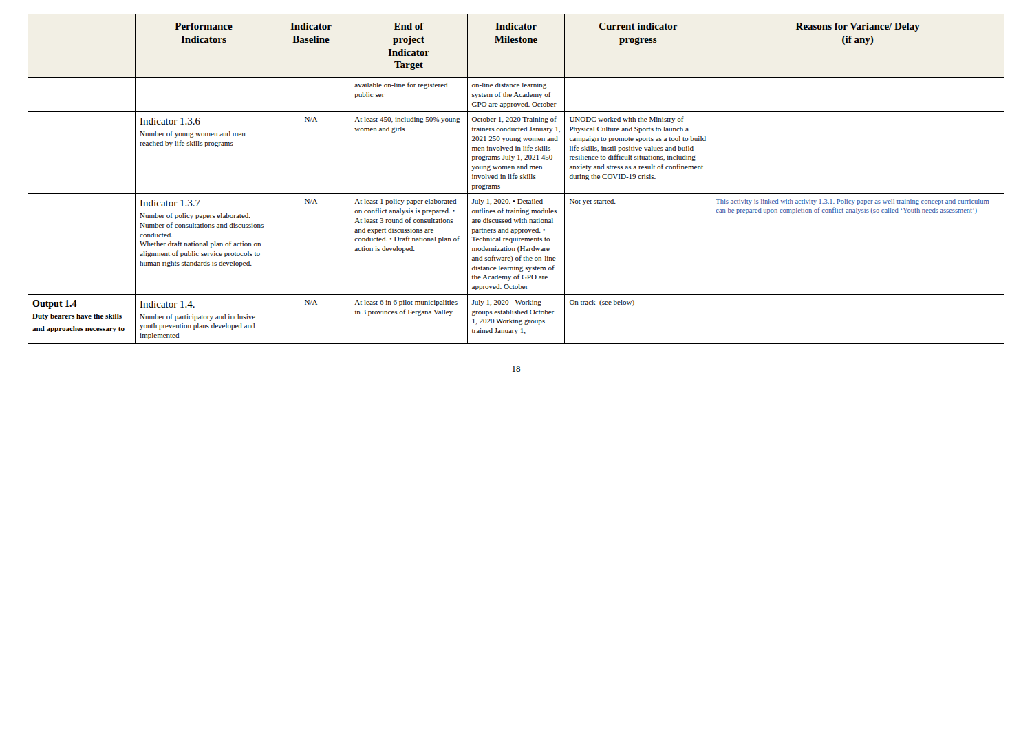| | Performance Indicators | Indicator Baseline | End of project Indicator Target | Indicator Milestone | Current indicator progress | Reasons for Variance/ Delay (if any) |
| --- | --- | --- | --- | --- | --- | --- |
| | | | available on-line for registered public ser | on-line distance learning system of the Academy of GPO are approved. October | | |
| | Indicator 1.3.6 Number of young women and men reached by life skills programs | N/A | At least 450, including 50% young women and girls | October 1, 2020 Training of trainers conducted January 1, 2021 250 young women and men involved in life skills programs July 1, 2021 450 young women and men involved in life skills programs | UNODC worked with the Ministry of Physical Culture and Sports to launch a campaign to promote sports as a tool to build life skills, instil positive values and build resilience to difficult situations, including anxiety and stress as a result of confinement during the COVID-19 crisis. | |
| | Indicator 1.3.7 Number of policy papers elaborated. Number of consultations and discussions conducted. Whether draft national plan of action on alignment of public service protocols to human rights standards is developed. | N/A | At least 1 policy paper elaborated on conflict analysis is prepared. • At least 3 round of consultations and expert discussions are conducted. • Draft national plan of action is developed. | July 1, 2020. • Detailed outlines of training modules are discussed with national partners and approved. • Technical requirements to modernization (Hardware and software) of the on-line distance learning system of the Academy of GPO are approved. October | Not yet started. | This activity is linked with activity 1.3.1. Policy paper as well training concept and curriculum can be prepared upon completion of conflict analysis (so called ‘Youth needs assessment’) |
| Output 1.4 Duty bearers have the skills and approaches necessary to | Indicator 1.4. Number of participatory and inclusive youth prevention plans developed and implemented | N/A | At least 6 in 6 pilot municipalities in 3 provinces of Fergana Valley | July 1, 2020 - Working groups established October 1, 2020 Working groups trained January 1, | On track (see below) | |
18